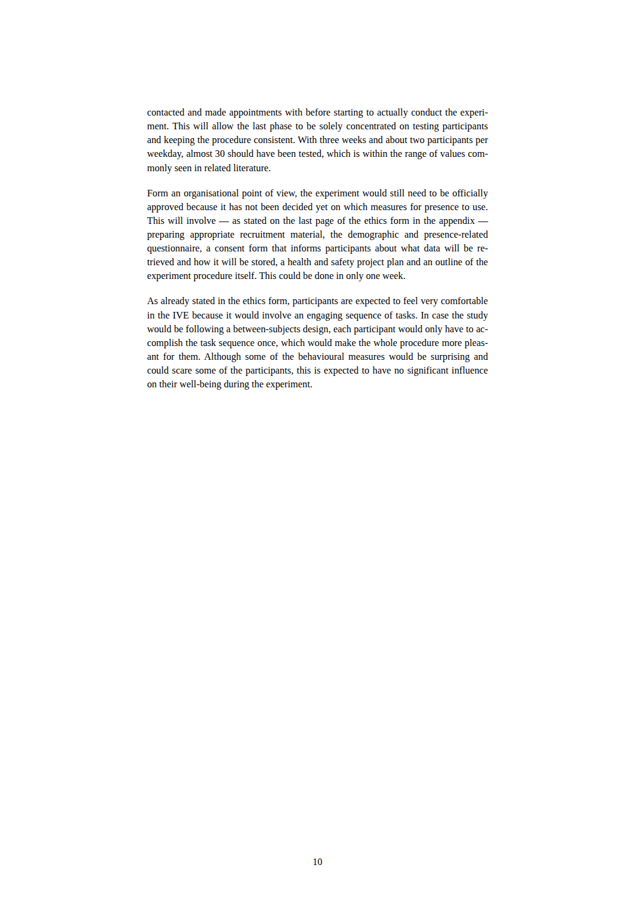contacted and made appointments with before starting to actually conduct the experiment. This will allow the last phase to be solely concentrated on testing participants and keeping the procedure consistent. With three weeks and about two participants per weekday, almost 30 should have been tested, which is within the range of values commonly seen in related literature.
Form an organisational point of view, the experiment would still need to be officially approved because it has not been decided yet on which measures for presence to use. This will involve — as stated on the last page of the ethics form in the appendix — preparing appropriate recruitment material, the demographic and presence-related questionnaire, a consent form that informs participants about what data will be retrieved and how it will be stored, a health and safety project plan and an outline of the experiment procedure itself. This could be done in only one week.
As already stated in the ethics form, participants are expected to feel very comfortable in the IVE because it would involve an engaging sequence of tasks. In case the study would be following a between-subjects design, each participant would only have to accomplish the task sequence once, which would make the whole procedure more pleasant for them. Although some of the behavioural measures would be surprising and could scare some of the participants, this is expected to have no significant influence on their well-being during the experiment.
10